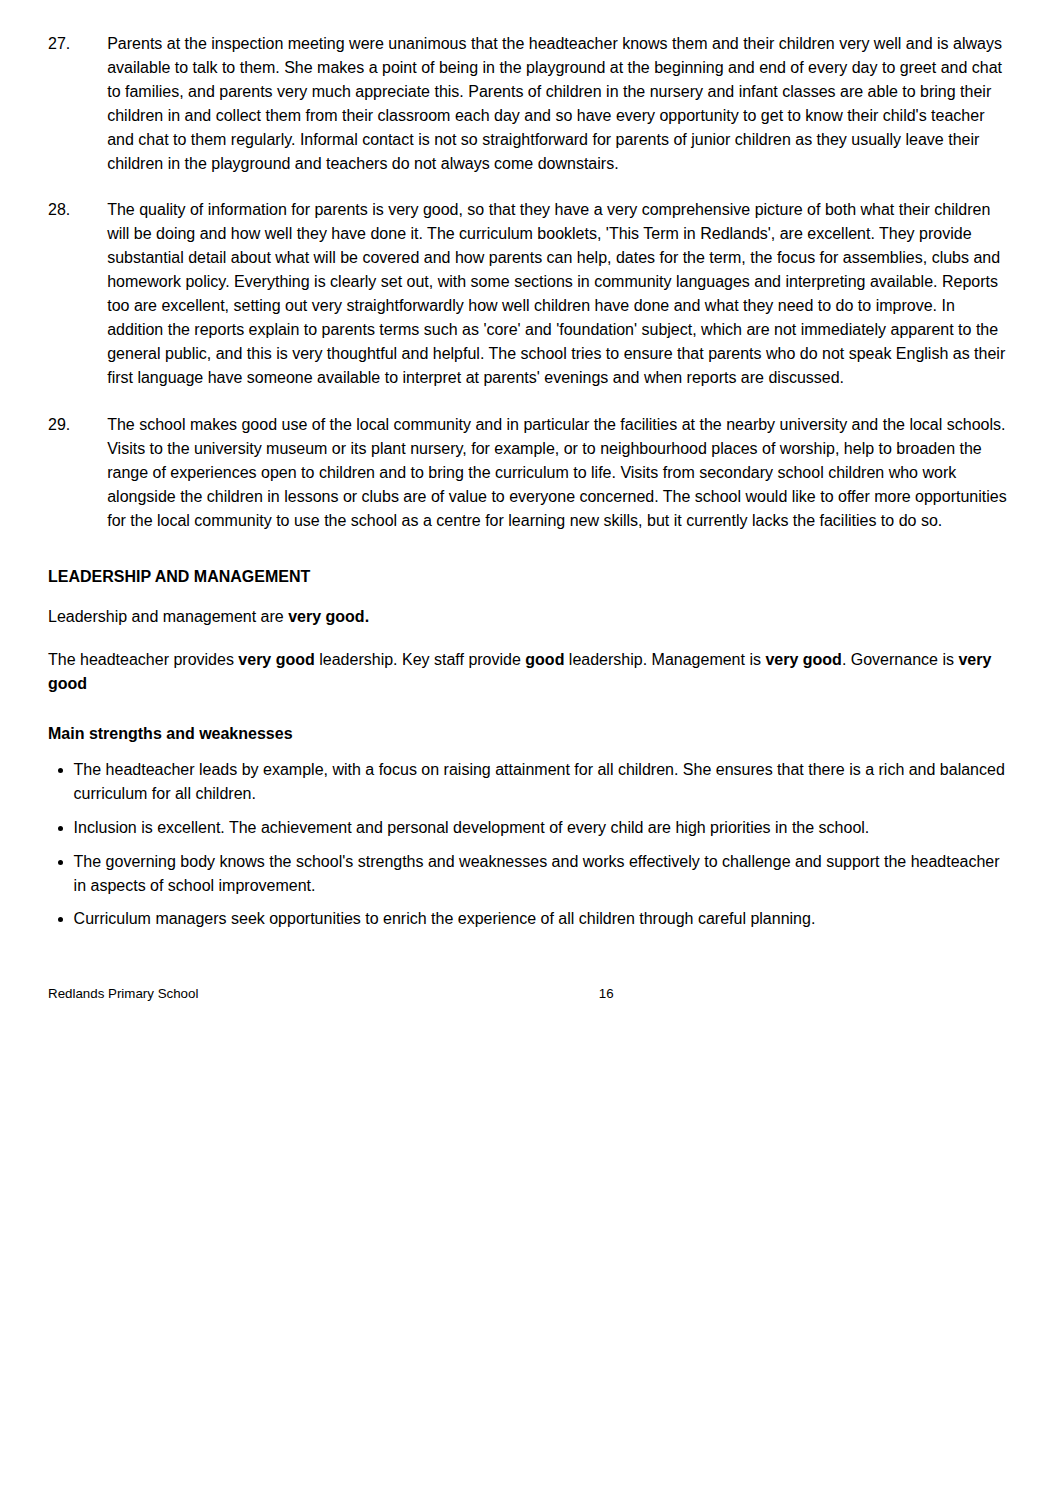27.
Parents at the inspection meeting were unanimous that the headteacher knows them and their children very well and is always available to talk to them. She makes a point of being in the playground at the beginning and end of every day to greet and chat to families, and parents very much appreciate this. Parents of children in the nursery and infant classes are able to bring their children in and collect them from their classroom each day and so have every opportunity to get to know their child's teacher and chat to them regularly. Informal contact is not so straightforward for parents of junior children as they usually leave their children in the playground and teachers do not always come downstairs.
28.
The quality of information for parents is very good, so that they have a very comprehensive picture of both what their children will be doing and how well they have done it. The curriculum booklets, 'This Term in Redlands', are excellent. They provide substantial detail about what will be covered and how parents can help, dates for the term, the focus for assemblies, clubs and homework policy. Everything is clearly set out, with some sections in community languages and interpreting available. Reports too are excellent, setting out very straightforwardly how well children have done and what they need to do to improve. In addition the reports explain to parents terms such as 'core' and 'foundation' subject, which are not immediately apparent to the general public, and this is very thoughtful and helpful. The school tries to ensure that parents who do not speak English as their first language have someone available to interpret at parents' evenings and when reports are discussed.
29.
The school makes good use of the local community and in particular the facilities at the nearby university and the local schools. Visits to the university museum or its plant nursery, for example, or to neighbourhood places of worship, help to broaden the range of experiences open to children and to bring the curriculum to life. Visits from secondary school children who work alongside the children in lessons or clubs are of value to everyone concerned. The school would like to offer more opportunities for the local community to use the school as a centre for learning new skills, but it currently lacks the facilities to do so.
LEADERSHIP AND MANAGEMENT
Leadership and management are very good.
The headteacher provides very good leadership. Key staff provide good leadership. Management is very good. Governance is very good
Main strengths and weaknesses
The headteacher leads by example, with a focus on raising attainment for all children. She ensures that there is a rich and balanced curriculum for all children.
Inclusion is excellent. The achievement and personal development of every child are high priorities in the school.
The governing body knows the school's strengths and weaknesses and works effectively to challenge and support the headteacher in aspects of school improvement.
Curriculum managers seek opportunities to enrich the experience of all children through careful planning.
Redlands Primary School
16